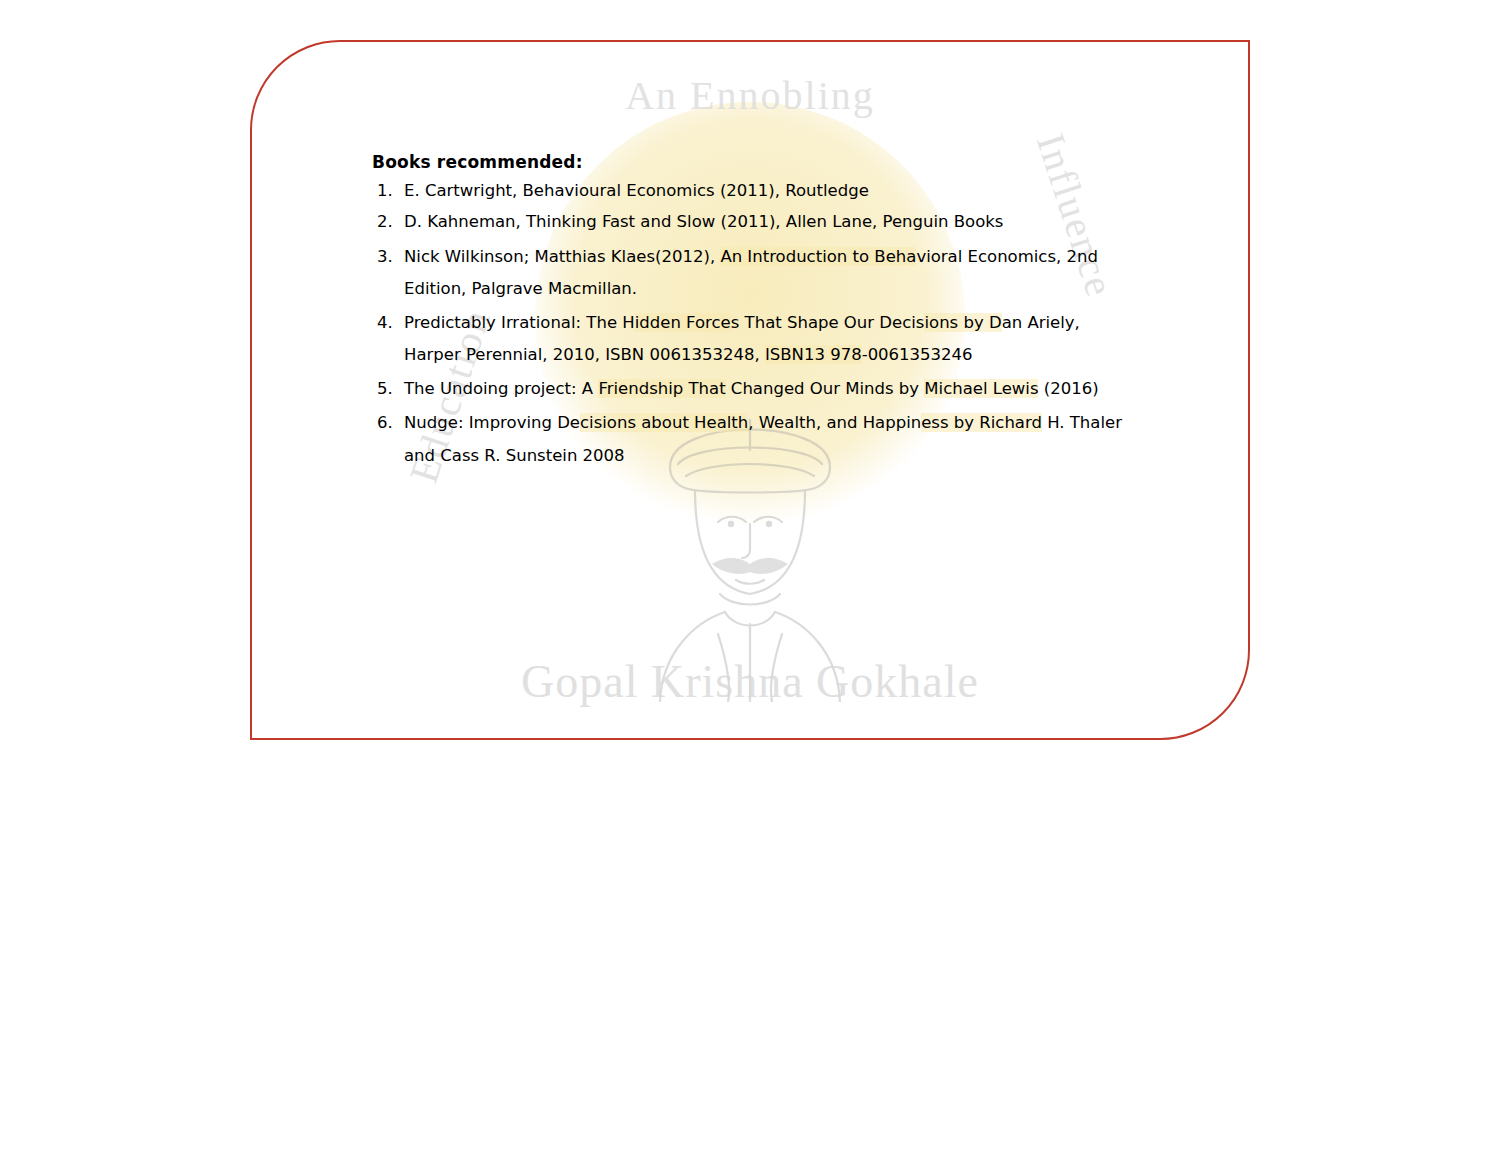An Ennobling Education Influence
Gopal Krishna Gokhale
Books recommended:
E. Cartwright, Behavioural Economics (2011), Routledge
D. Kahneman, Thinking Fast and Slow (2011), Allen Lane, Penguin Books
Nick Wilkinson; Matthias Klaes(2012), An Introduction to Behavioral Economics, 2nd Edition, Palgrave Macmillan.
Predictably Irrational: The Hidden Forces That Shape Our Decisions by Dan Ariely, Harper Perennial, 2010, ISBN 0061353248, ISBN13 978-0061353246
The Undoing project: A Friendship That Changed Our Minds by Michael Lewis (2016)
Nudge: Improving Decisions about Health, Wealth, and Happiness by Richard H. Thaler and Cass R. Sunstein 2008